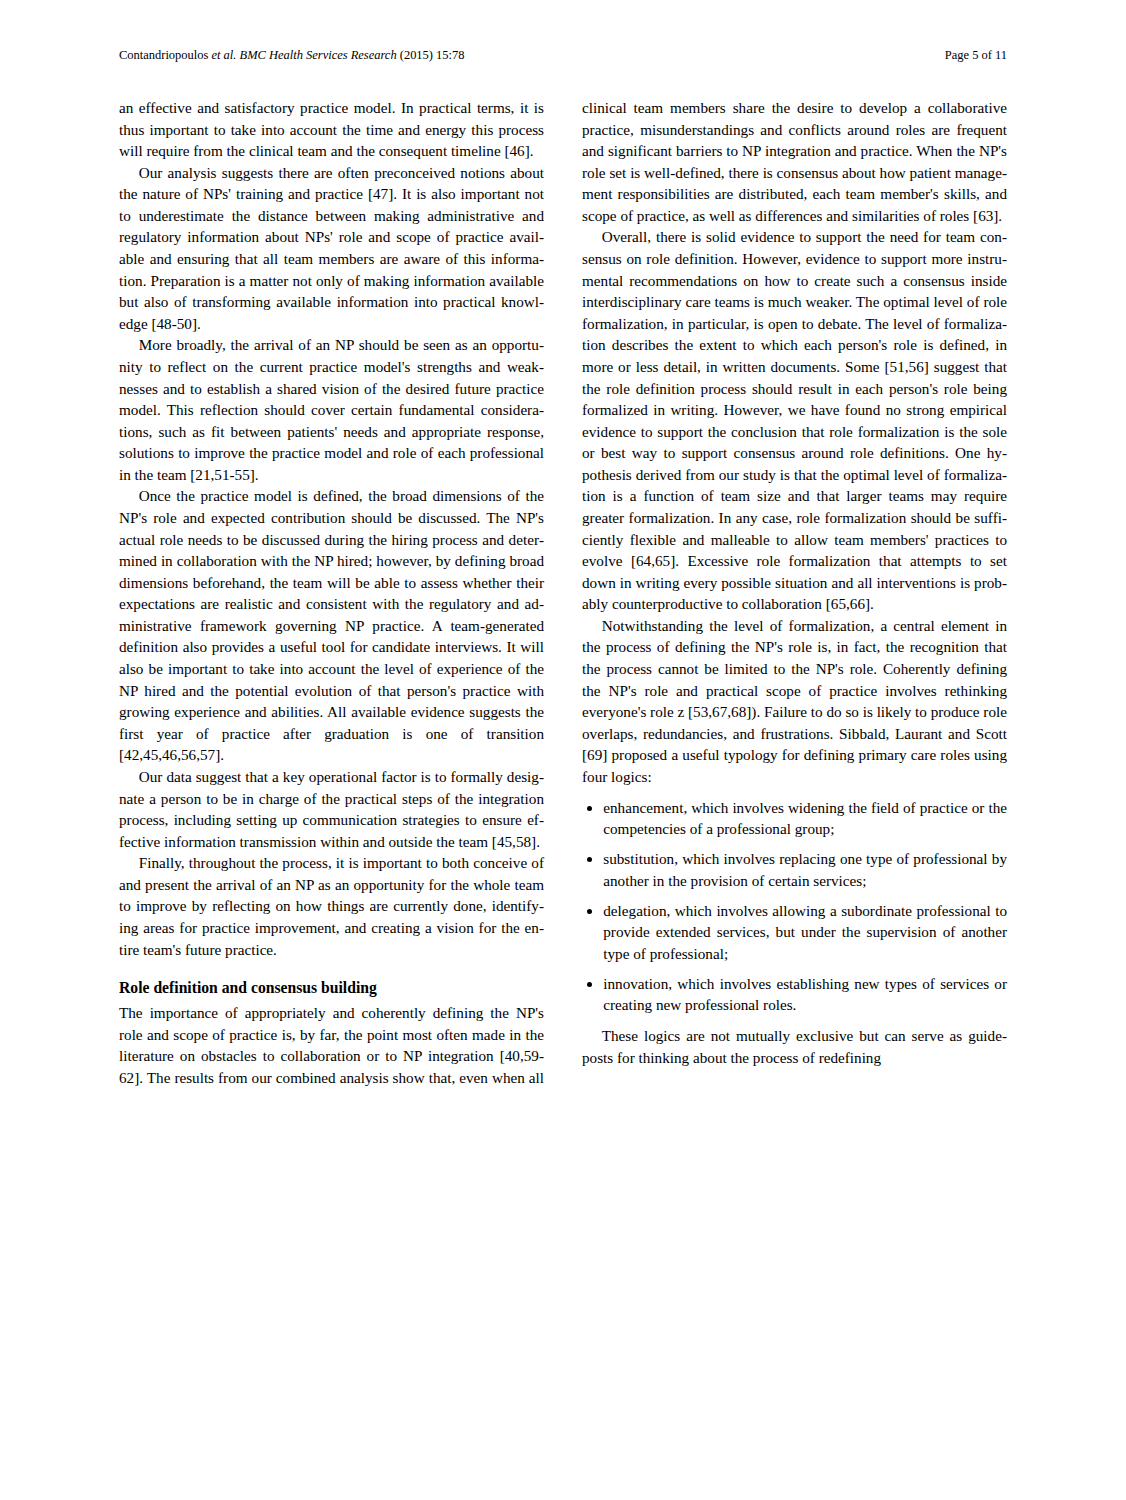Contandriopoulos et al. BMC Health Services Research (2015) 15:78 Page 5 of 11
an effective and satisfactory practice model. In practical terms, it is thus important to take into account the time and energy this process will require from the clinical team and the consequent timeline [46].
Our analysis suggests there are often preconceived notions about the nature of NPs' training and practice [47]. It is also important not to underestimate the distance between making administrative and regulatory information about NPs' role and scope of practice available and ensuring that all team members are aware of this information. Preparation is a matter not only of making information available but also of transforming available information into practical knowledge [48-50].
More broadly, the arrival of an NP should be seen as an opportunity to reflect on the current practice model's strengths and weaknesses and to establish a shared vision of the desired future practice model. This reflection should cover certain fundamental considerations, such as fit between patients' needs and appropriate response, solutions to improve the practice model and role of each professional in the team [21,51-55].
Once the practice model is defined, the broad dimensions of the NP's role and expected contribution should be discussed. The NP's actual role needs to be discussed during the hiring process and determined in collaboration with the NP hired; however, by defining broad dimensions beforehand, the team will be able to assess whether their expectations are realistic and consistent with the regulatory and administrative framework governing NP practice. A team-generated definition also provides a useful tool for candidate interviews. It will also be important to take into account the level of experience of the NP hired and the potential evolution of that person's practice with growing experience and abilities. All available evidence suggests the first year of practice after graduation is one of transition [42,45,46,56,57].
Our data suggest that a key operational factor is to formally designate a person to be in charge of the practical steps of the integration process, including setting up communication strategies to ensure effective information transmission within and outside the team [45,58].
Finally, throughout the process, it is important to both conceive of and present the arrival of an NP as an opportunity for the whole team to improve by reflecting on how things are currently done, identifying areas for practice improvement, and creating a vision for the entire team's future practice.
Role definition and consensus building
The importance of appropriately and coherently defining the NP's role and scope of practice is, by far, the point most often made in the literature on obstacles to collaboration or to NP integration [40,59-62]. The results from our combined analysis show that, even when all clinical team members share the desire to develop a collaborative practice, misunderstandings and conflicts around roles are frequent and significant barriers to NP integration and practice. When the NP's role set is well-defined, there is consensus about how patient management responsibilities are distributed, each team member's skills, and scope of practice, as well as differences and similarities of roles [63].
Overall, there is solid evidence to support the need for team consensus on role definition. However, evidence to support more instrumental recommendations on how to create such a consensus inside interdisciplinary care teams is much weaker. The optimal level of role formalization, in particular, is open to debate. The level of formalization describes the extent to which each person's role is defined, in more or less detail, in written documents. Some [51,56] suggest that the role definition process should result in each person's role being formalized in writing. However, we have found no strong empirical evidence to support the conclusion that role formalization is the sole or best way to support consensus around role definitions. One hypothesis derived from our study is that the optimal level of formalization is a function of team size and that larger teams may require greater formalization. In any case, role formalization should be sufficiently flexible and malleable to allow team members' practices to evolve [64,65]. Excessive role formalization that attempts to set down in writing every possible situation and all interventions is probably counterproductive to collaboration [65,66].
Notwithstanding the level of formalization, a central element in the process of defining the NP's role is, in fact, the recognition that the process cannot be limited to the NP's role. Coherently defining the NP's role and practical scope of practice involves rethinking everyone's role z [53,67,68]). Failure to do so is likely to produce role overlaps, redundancies, and frustrations. Sibbald, Laurant and Scott [69] proposed a useful typology for defining primary care roles using four logics:
enhancement, which involves widening the field of practice or the competencies of a professional group;
substitution, which involves replacing one type of professional by another in the provision of certain services;
delegation, which involves allowing a subordinate professional to provide extended services, but under the supervision of another type of professional;
innovation, which involves establishing new types of services or creating new professional roles.
These logics are not mutually exclusive but can serve as guideposts for thinking about the process of redefining